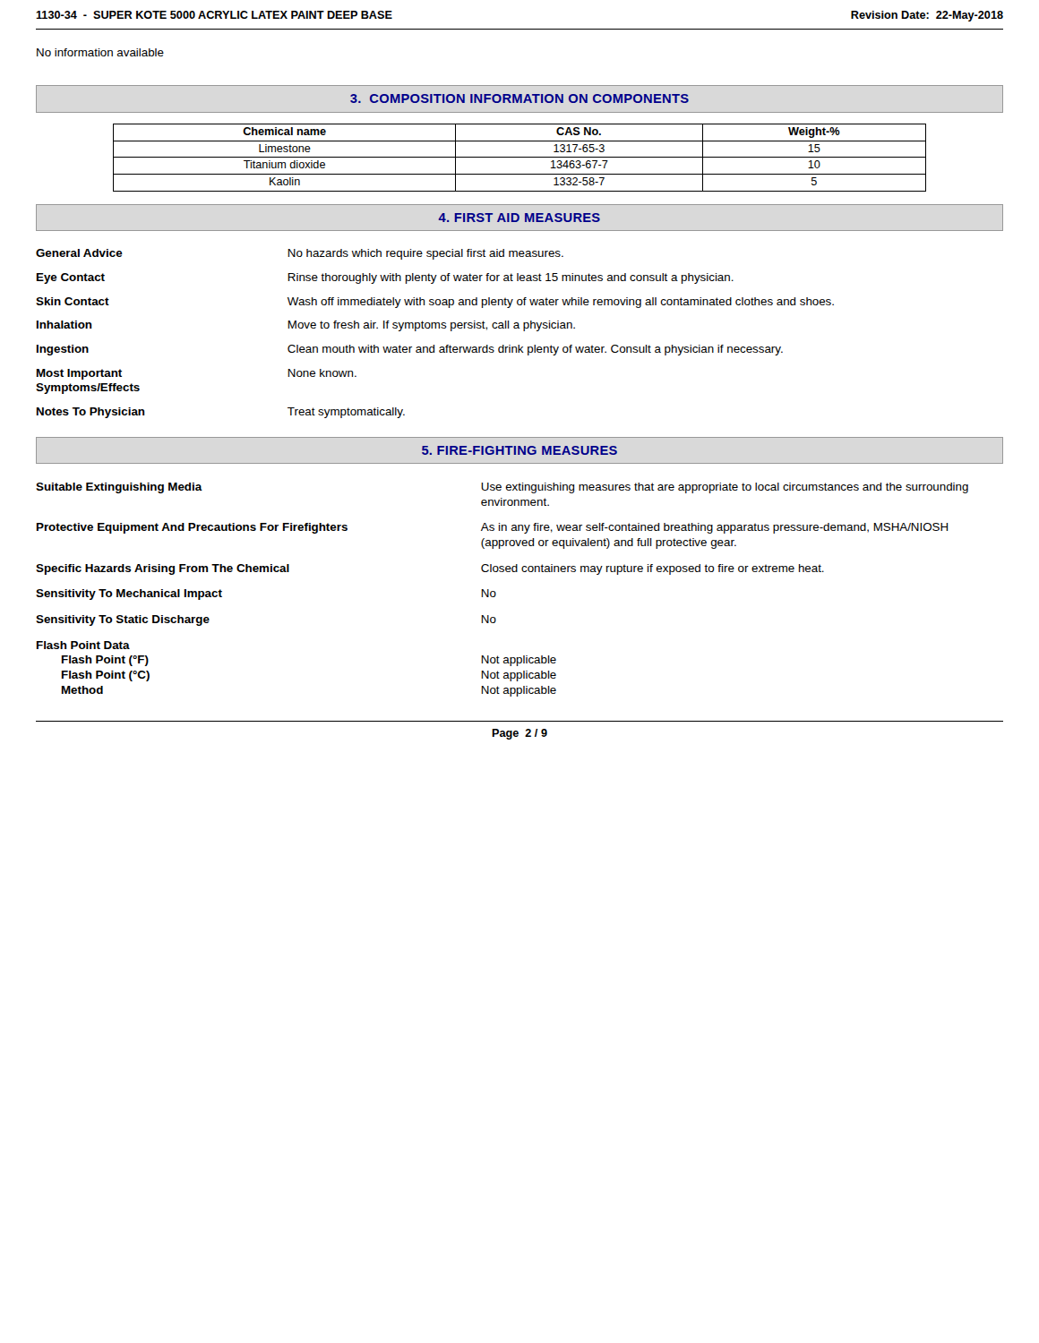1130-34 - SUPER KOTE 5000 ACRYLIC LATEX PAINT DEEP BASE
Revision Date: 22-May-2018
No information available
3. COMPOSITION INFORMATION ON COMPONENTS
| Chemical name | CAS No. | Weight-% |
| --- | --- | --- |
| Limestone | 1317-65-3 | 15 |
| Titanium dioxide | 13463-67-7 | 10 |
| Kaolin | 1332-58-7 | 5 |
4. FIRST AID MEASURES
| General Advice | No hazards which require special first aid measures. |
| Eye Contact | Rinse thoroughly with plenty of water for at least 15 minutes and consult a physician. |
| Skin Contact | Wash off immediately with soap and plenty of water while removing all contaminated clothes and shoes. |
| Inhalation | Move to fresh air. If symptoms persist, call a physician. |
| Ingestion | Clean mouth with water and afterwards drink plenty of water. Consult a physician if necessary. |
| Most Important Symptoms/Effects | None known. |
| Notes To Physician | Treat symptomatically. |
5. FIRE-FIGHTING MEASURES
| Suitable Extinguishing Media | Use extinguishing measures that are appropriate to local circumstances and the surrounding environment. |
| Protective Equipment And Precautions For Firefighters | As in any fire, wear self-contained breathing apparatus pressure-demand, MSHA/NIOSH (approved or equivalent) and full protective gear. |
| Specific Hazards Arising From The Chemical | Closed containers may rupture if exposed to fire or extreme heat. |
| Sensitivity To Mechanical Impact | No |
| Sensitivity To Static Discharge | No |
Flash Point Data
Flash Point (°F)
Not applicable
Flash Point (°C)
Not applicable
Method
Not applicable
Page 2 / 9